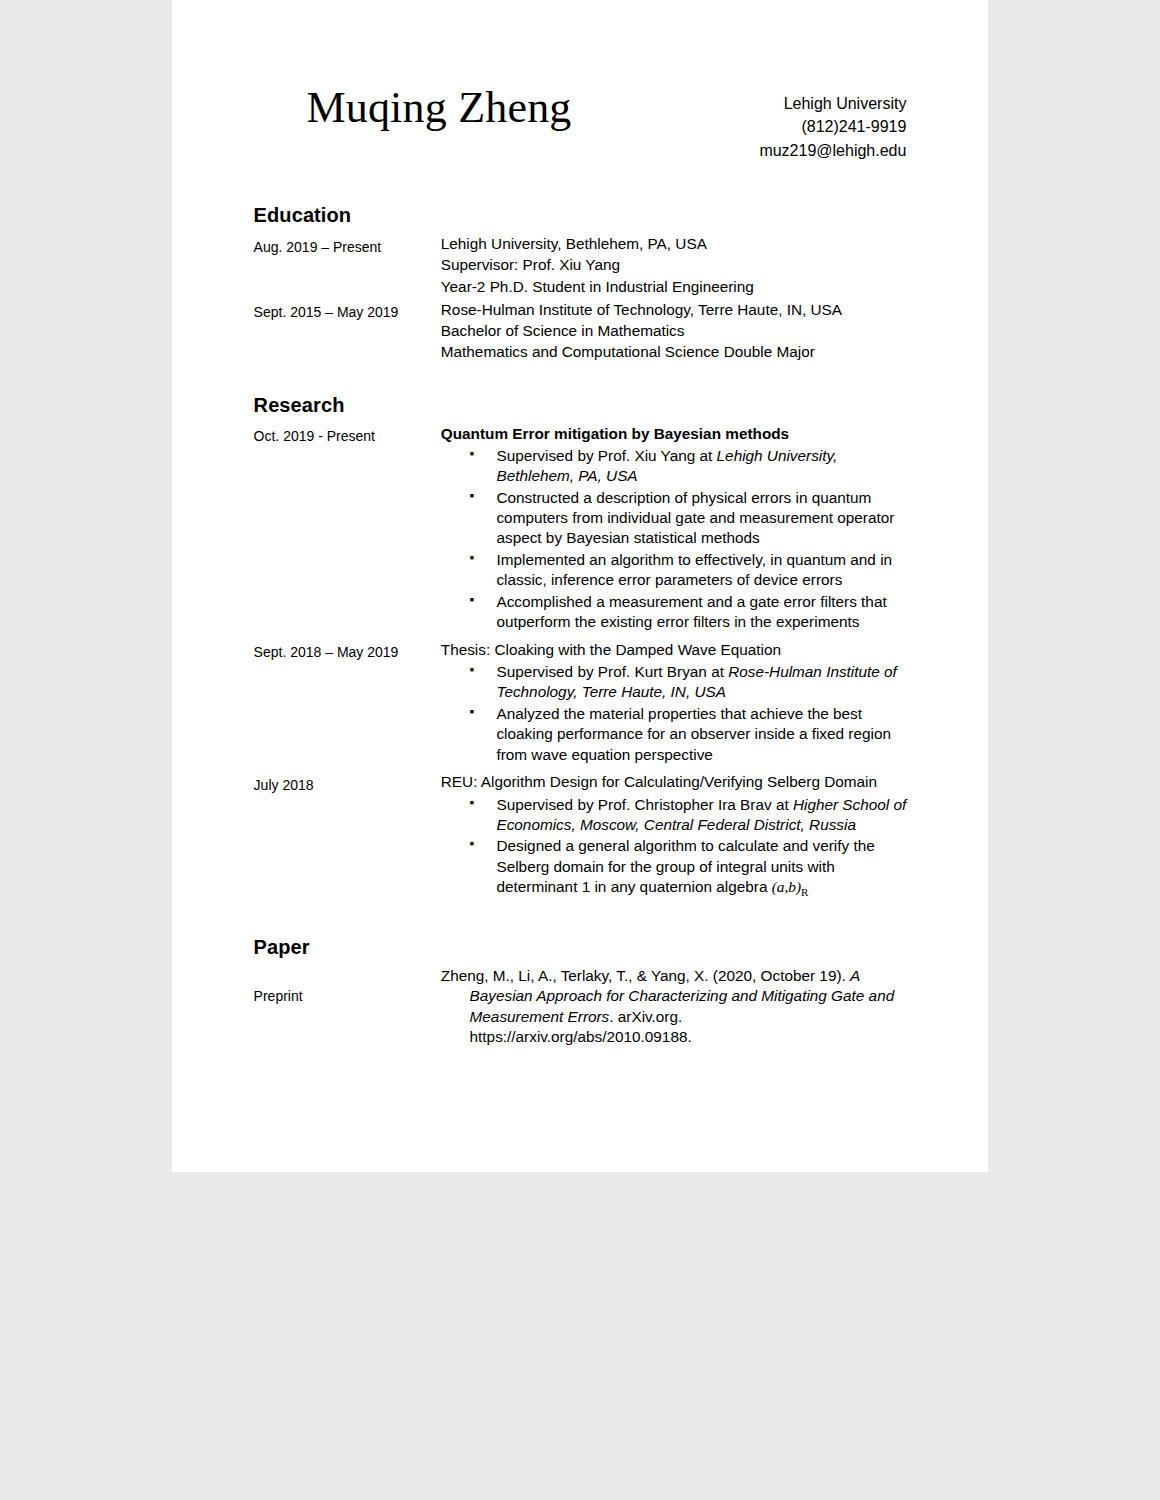Muqing Zheng
Lehigh University
(812)241-9919
muz219@lehigh.edu
Education
Aug. 2019 – Present
Lehigh University, Bethlehem, PA, USA
Supervisor: Prof. Xiu Yang
Year-2 Ph.D. Student in Industrial Engineering
Sept. 2015 – May 2019
Rose-Hulman Institute of Technology, Terre Haute, IN, USA
Bachelor of Science in Mathematics
Mathematics and Computational Science Double Major
Research
Oct. 2019 - Present
Quantum Error mitigation by Bayesian methods
Supervised by Prof. Xiu Yang at Lehigh University, Bethlehem, PA, USA
Constructed a description of physical errors in quantum computers from individual gate and measurement operator aspect by Bayesian statistical methods
Implemented an algorithm to effectively, in quantum and in classic, inference error parameters of device errors
Accomplished a measurement and a gate error filters that outperform the existing error filters in the experiments
Sept. 2018 – May 2019
Thesis: Cloaking with the Damped Wave Equation
Supervised by Prof. Kurt Bryan at Rose-Hulman Institute of Technology, Terre Haute, IN, USA
Analyzed the material properties that achieve the best cloaking performance for an observer inside a fixed region from wave equation perspective
July 2018
REU: Algorithm Design for Calculating/Verifying Selberg Domain
Supervised by Prof. Christopher Ira Brav at Higher School of Economics, Moscow, Central Federal District, Russia
Designed a general algorithm to calculate and verify the Selberg domain for the group of integral units with determinant 1 in any quaternion algebra (a,b)R
Paper
Preprint
Zheng, M., Li, A., Terlaky, T., & Yang, X. (2020, October 19). A Bayesian Approach for Characterizing and Mitigating Gate and Measurement Errors. arXiv.org. https://arxiv.org/abs/2010.09188.